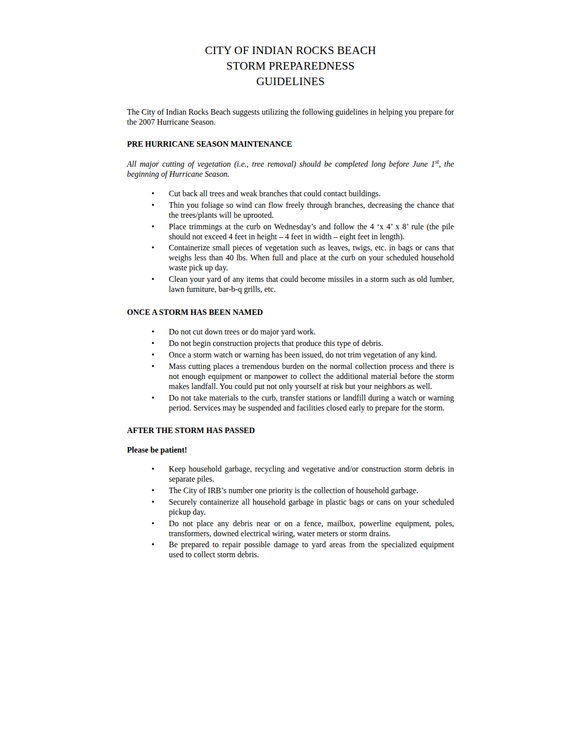CITY OF INDIAN ROCKS BEACH
STORM PREPAREDNESS
GUIDELINES
The City of Indian Rocks Beach suggests utilizing the following guidelines in helping you prepare for the 2007 Hurricane Season.
Pre Hurricane Season Maintenance
All major cutting of vegetation (i.e., tree removal) should be completed long before June 1st, the beginning of Hurricane Season.
Cut back all trees and weak branches that could contact buildings.
Thin you foliage so wind can flow freely through branches, decreasing the chance that the trees/plants will be uprooted.
Place trimmings at the curb on Wednesday’s and follow the 4 ‘x 4’ x 8’ rule (the pile should not exceed 4 feet in height – 4 feet in width – eight feet in length).
Containerize small pieces of vegetation such as leaves, twigs, etc. in bags or cans that weighs less than 40 lbs. When full and place at the curb on your scheduled household waste pick up day.
Clean your yard of any items that could become missiles in a storm such as old lumber, lawn furniture, bar-b-q grills, etc.
Once a Storm Has Been Named
Do not cut down trees or do major yard work.
Do not begin construction projects that produce this type of debris.
Once a storm watch or warning has been issued, do not trim vegetation of any kind.
Mass cutting places a tremendous burden on the normal collection process and there is not enough equipment or manpower to collect the additional material before the storm makes landfall. You could put not only yourself at risk but your neighbors as well.
Do not take materials to the curb, transfer stations or landfill during a watch or warning period. Services may be suspended and facilities closed early to prepare for the storm.
After the Storm Has Passed
Please be patient!
Keep household garbage, recycling and vegetative and/or construction storm debris in separate piles.
The City of IRB’s number one priority is the collection of household garbage.
Securely containerize all household garbage in plastic bags or cans on your scheduled pickup day.
Do not place any debris near or on a fence, mailbox, powerline equipment, poles, transformers, downed electrical wiring, water meters or storm drains.
Be prepared to repair possible damage to yard areas from the specialized equipment used to collect storm debris.